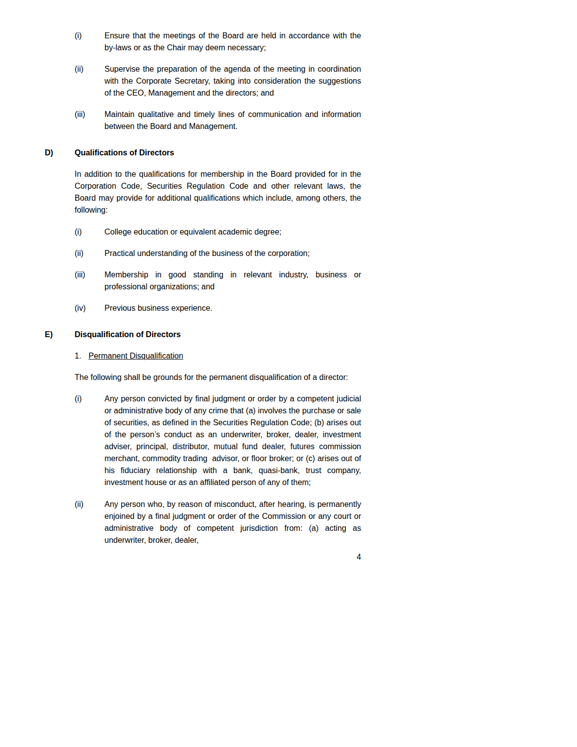(i) Ensure that the meetings of the Board are held in accordance with the by-laws or as the Chair may deem necessary;
(ii) Supervise the preparation of the agenda of the meeting in coordination with the Corporate Secretary, taking into consideration the suggestions of the CEO, Management and the directors; and
(iii) Maintain qualitative and timely lines of communication and information between the Board and Management.
D) Qualifications of Directors
In addition to the qualifications for membership in the Board provided for in the Corporation Code, Securities Regulation Code and other relevant laws, the Board may provide for additional qualifications which include, among others, the following:
(i) College education or equivalent academic degree;
(ii) Practical understanding of the business of the corporation;
(iii) Membership in good standing in relevant industry, business or professional organizations; and
(iv) Previous business experience.
E) Disqualification of Directors
1. Permanent Disqualification
The following shall be grounds for the permanent disqualification of a director:
(i) Any person convicted by final judgment or order by a competent judicial or administrative body of any crime that (a) involves the purchase or sale of securities, as defined in the Securities Regulation Code; (b) arises out of the person’s conduct as an underwriter, broker, dealer, investment adviser, principal, distributor, mutual fund dealer, futures commission merchant, commodity trading advisor, or floor broker; or (c) arises out of his fiduciary relationship with a bank, quasi-bank, trust company, investment house or as an affiliated person of any of them;
(ii) Any person who, by reason of misconduct, after hearing, is permanently enjoined by a final judgment or order of the Commission or any court or administrative body of competent jurisdiction from: (a) acting as underwriter, broker, dealer,
4